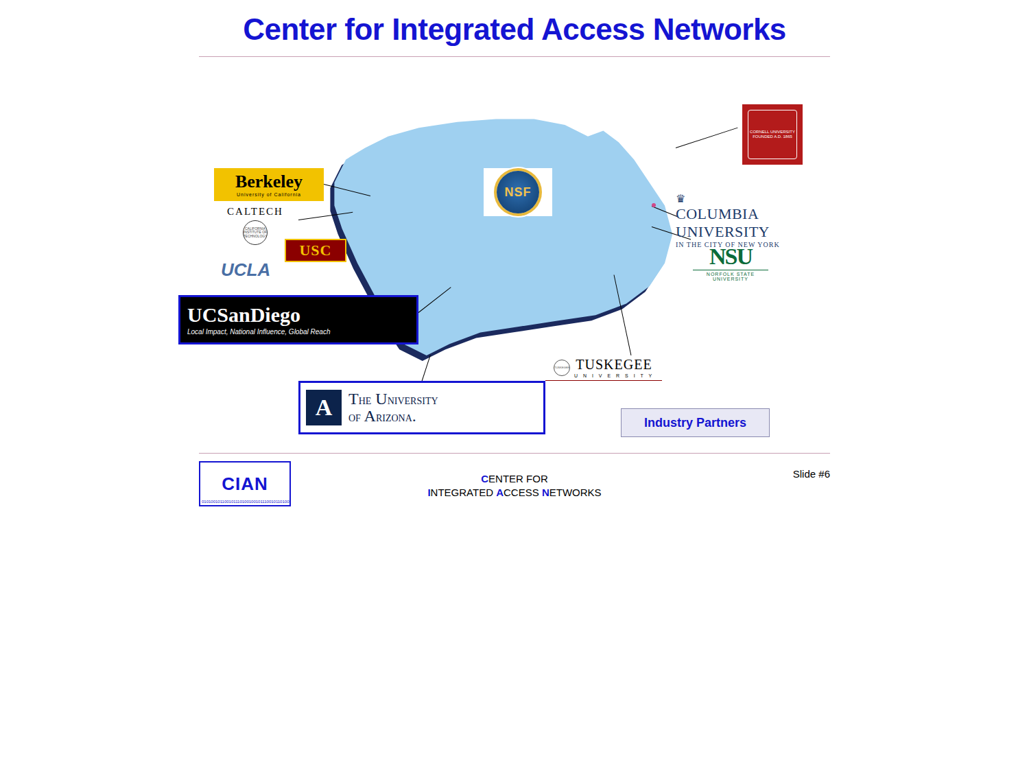Center for Integrated Access Networks
NSF
Berkeley
University of California
CALTECH
CALIFORNIA INSTITUTE OF TECHNOLOGY
USC
UCLA
UCSanDiego
Local Impact, National Influence, Global Reach
A
THE UNIVERSITY
OF ARIZONA.
CORNELL UNIVERSITY
FOUNDED A.D. 1865
♛
COLUMBIA UNIVERSITY
IN THE CITY OF NEW YORK
NSU
NORFOLK STATE UNIVERSITY
TUSKEGEE
TUSKEGEE
U N I V E R S I T Y
Industry Partners
CIAN 0101001011001011101001001011100101101001
CENTER FOR
INTEGRATED ACCESS NETWORKS
Slide #6